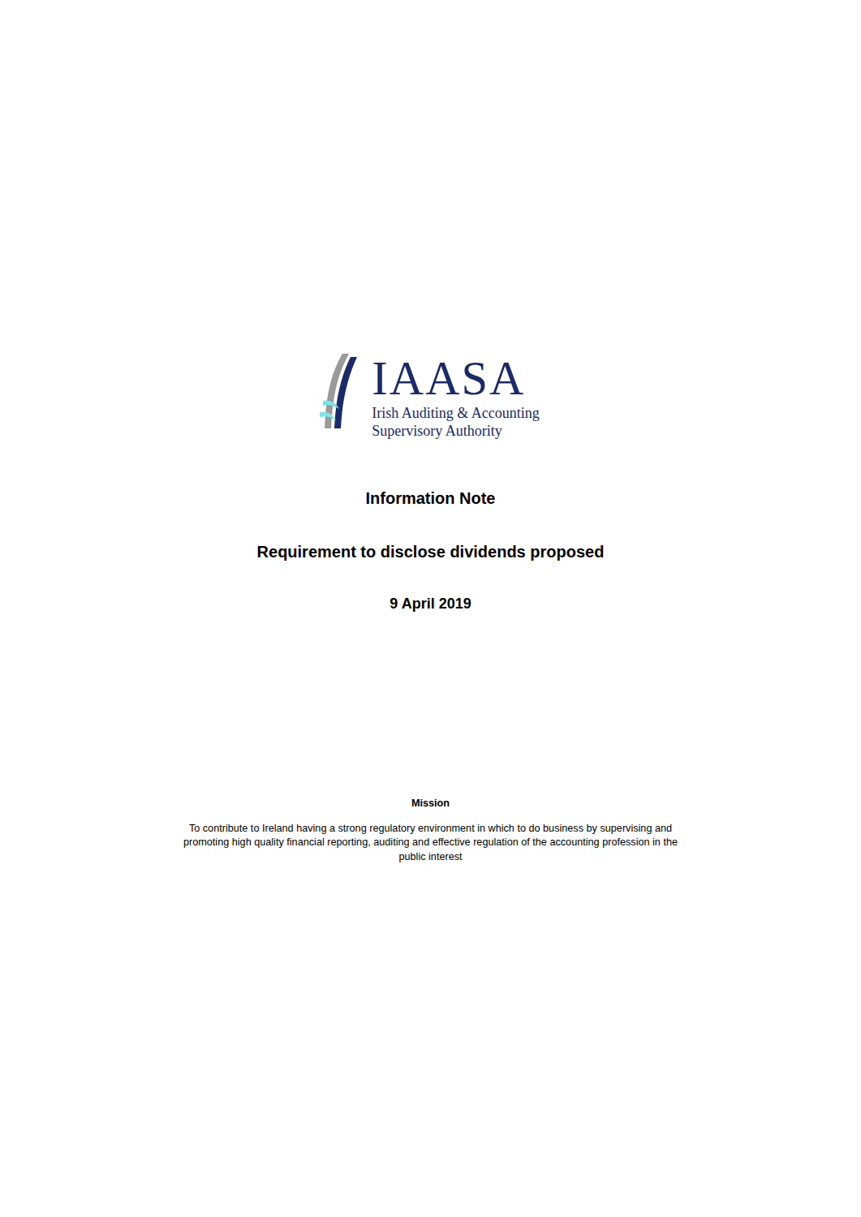IAASA
Irish Auditing & Accounting
Supervisory Authority
Information Note
Requirement to disclose dividends proposed
9 April 2019
Mission
To contribute to Ireland having a strong regulatory environment in which to do business by supervising and promoting high quality financial reporting, auditing and effective regulation of the accounting profession in the public interest